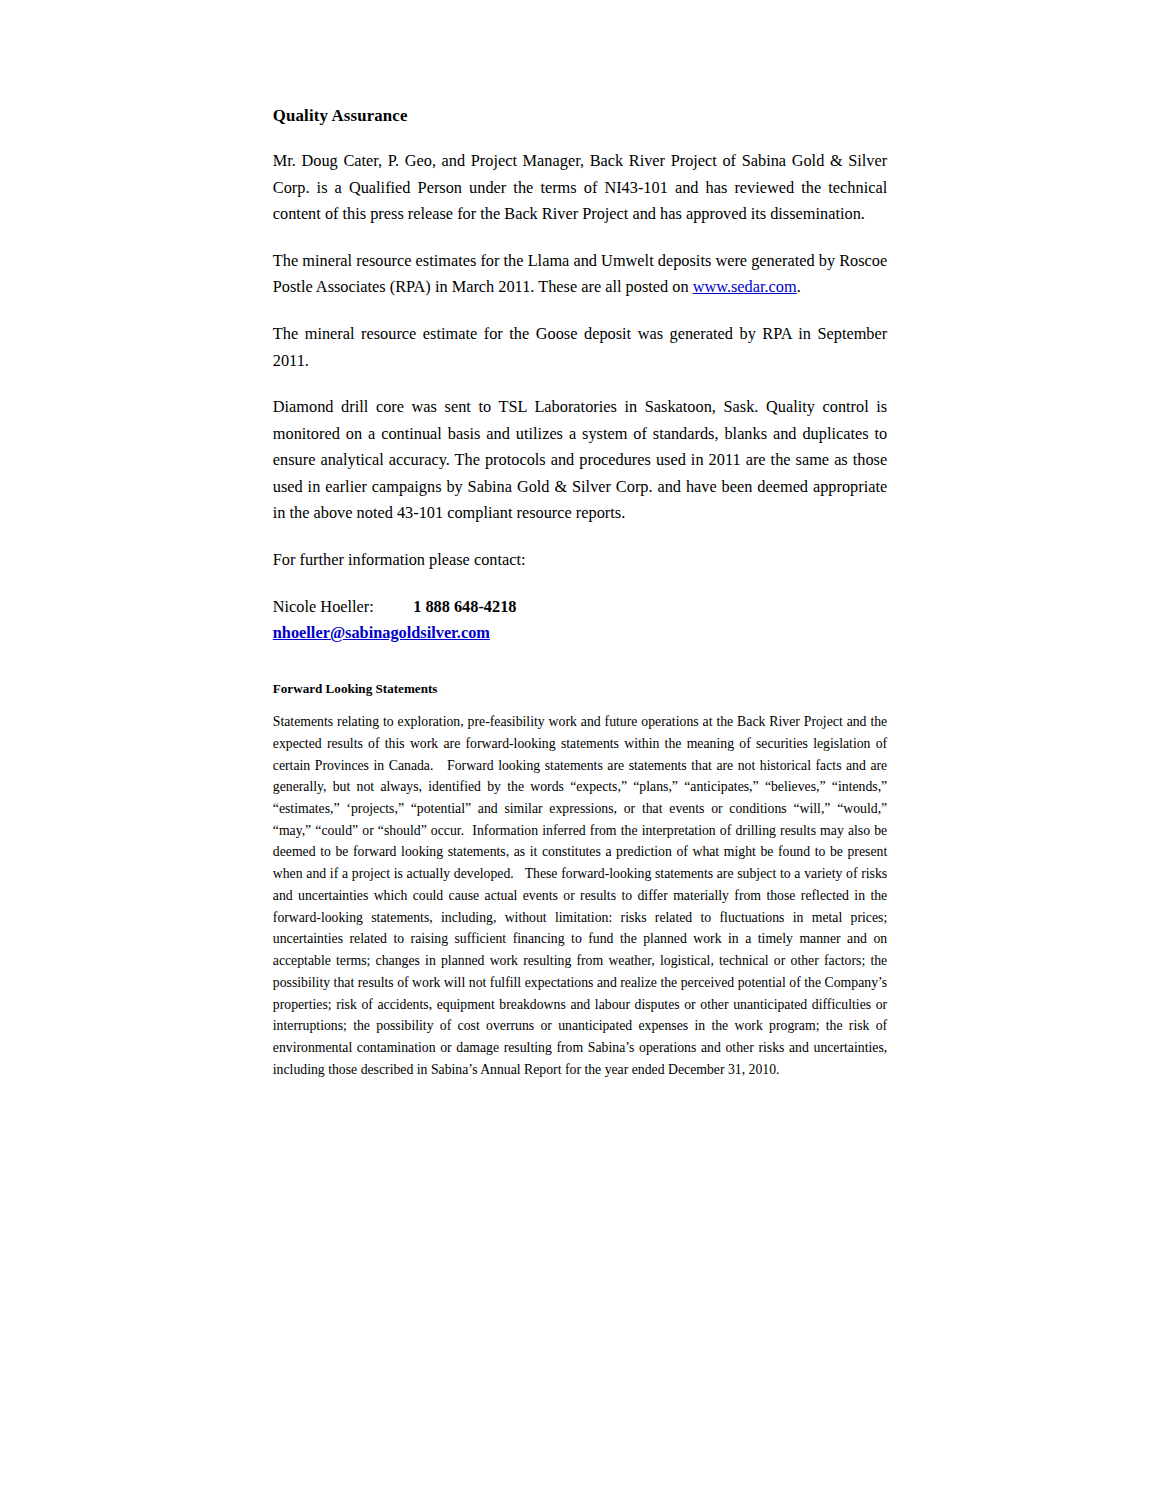Quality Assurance
Mr. Doug Cater, P. Geo, and Project Manager, Back River Project of Sabina Gold & Silver Corp. is a Qualified Person under the terms of NI43-101 and has reviewed the technical content of this press release for the Back River Project and has approved its dissemination.
The mineral resource estimates for the Llama and Umwelt deposits were generated by Roscoe Postle Associates (RPA) in March 2011. These are all posted on www.sedar.com.
The mineral resource estimate for the Goose deposit was generated by RPA in September 2011.
Diamond drill core was sent to TSL Laboratories in Saskatoon, Sask. Quality control is monitored on a continual basis and utilizes a system of standards, blanks and duplicates to ensure analytical accuracy. The protocols and procedures used in 2011 are the same as those used in earlier campaigns by Sabina Gold & Silver Corp. and have been deemed appropriate in the above noted 43-101 compliant resource reports.
For further information please contact:
Nicole Hoeller: 1 888 648-4218
nhoeller@sabinagoldsilver.com
Forward Looking Statements
Statements relating to exploration, pre-feasibility work and future operations at the Back River Project and the expected results of this work are forward-looking statements within the meaning of securities legislation of certain Provinces in Canada. Forward looking statements are statements that are not historical facts and are generally, but not always, identified by the words “expects,” “plans,” “anticipates,” “believes,” “intends,” “estimates,” ‘projects,” “potential” and similar expressions, or that events or conditions “will,” “would,” “may,” “could” or “should” occur. Information inferred from the interpretation of drilling results may also be deemed to be forward looking statements, as it constitutes a prediction of what might be found to be present when and if a project is actually developed. These forward-looking statements are subject to a variety of risks and uncertainties which could cause actual events or results to differ materially from those reflected in the forward-looking statements, including, without limitation: risks related to fluctuations in metal prices; uncertainties related to raising sufficient financing to fund the planned work in a timely manner and on acceptable terms; changes in planned work resulting from weather, logistical, technical or other factors; the possibility that results of work will not fulfill expectations and realize the perceived potential of the Company’s properties; risk of accidents, equipment breakdowns and labour disputes or other unanticipated difficulties or interruptions; the possibility of cost overruns or unanticipated expenses in the work program; the risk of environmental contamination or damage resulting from Sabina’s operations and other risks and uncertainties, including those described in Sabina’s Annual Report for the year ended December 31, 2010.